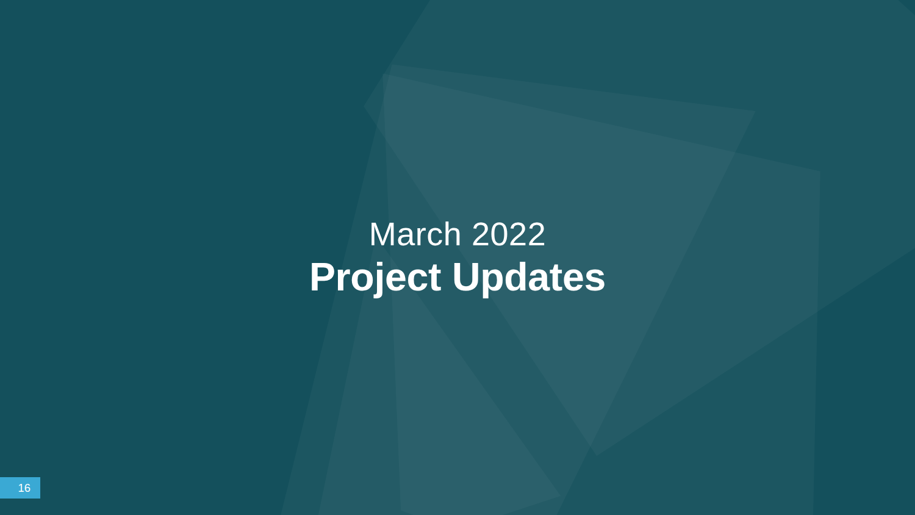March 2022 Project Updates
16